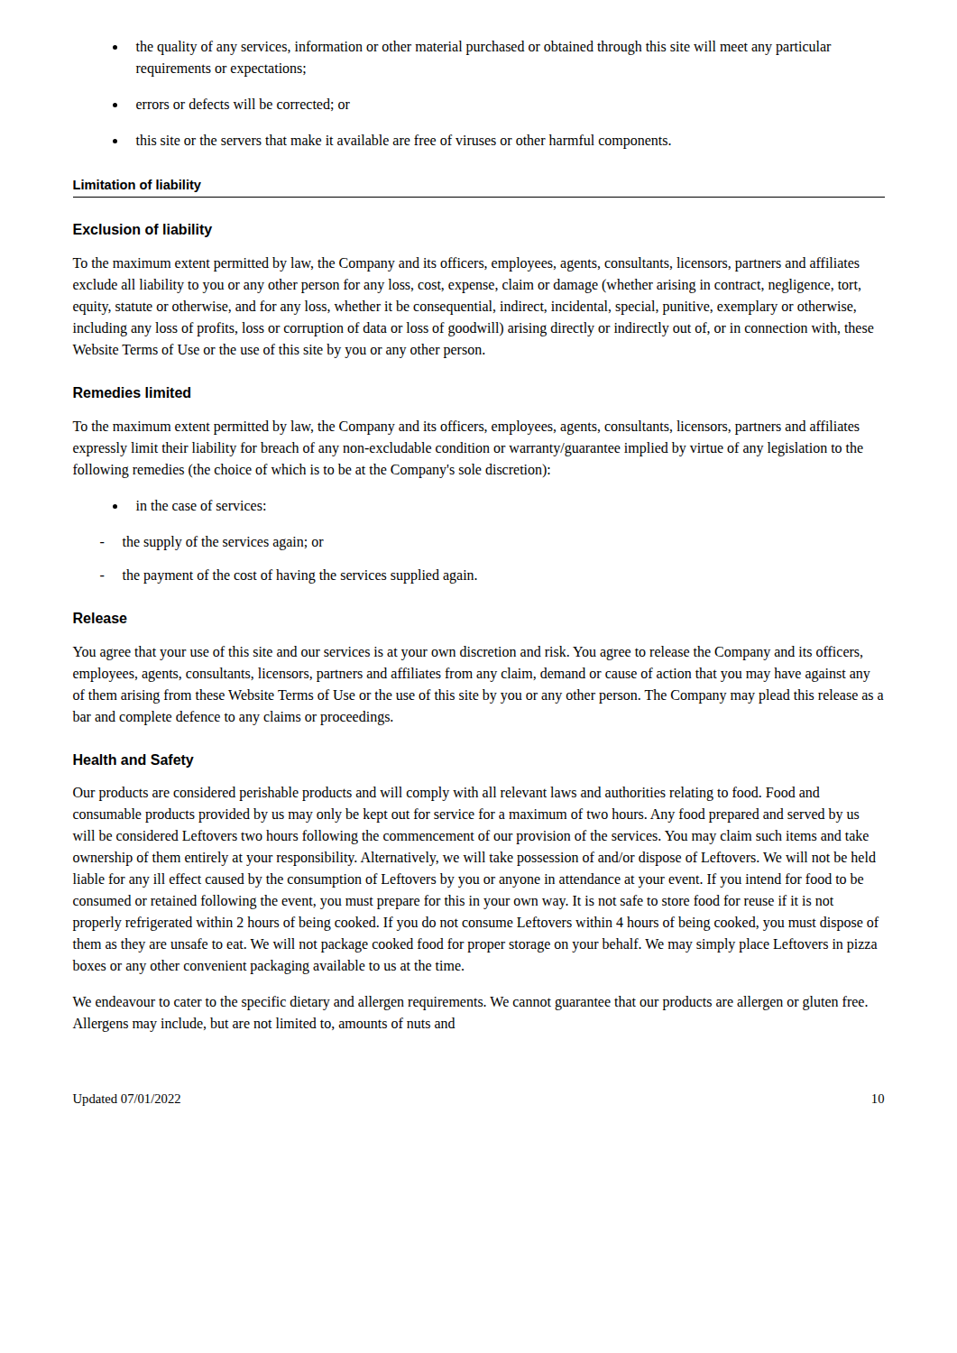the quality of any services, information or other material purchased or obtained through this site will meet any particular requirements or expectations;
errors or defects will be corrected; or
this site or the servers that make it available are free of viruses or other harmful components.
Limitation of liability
Exclusion of liability
To the maximum extent permitted by law, the Company and its officers, employees, agents, consultants, licensors, partners and affiliates exclude all liability to you or any other person for any loss, cost, expense, claim or damage (whether arising in contract, negligence, tort, equity, statute or otherwise, and for any loss, whether it be consequential, indirect, incidental, special, punitive, exemplary or otherwise, including any loss of profits, loss or corruption of data or loss of goodwill) arising directly or indirectly out of, or in connection with, these Website Terms of Use or the use of this site by you or any other person.
Remedies limited
To the maximum extent permitted by law, the Company and its officers, employees, agents, consultants, licensors, partners and affiliates expressly limit their liability for breach of any non-excludable condition or warranty/guarantee implied by virtue of any legislation to the following remedies (the choice of which is to be at the Company's sole discretion):
in the case of services:
the supply of the services again; or
the payment of the cost of having the services supplied again.
Release
You agree that your use of this site and our services is at your own discretion and risk. You agree to release the Company and its officers, employees, agents, consultants, licensors, partners and affiliates from any claim, demand or cause of action that you may have against any of them arising from these Website Terms of Use or the use of this site by you or any other person. The Company may plead this release as a bar and complete defence to any claims or proceedings.
Health and Safety
Our products are considered perishable products and will comply with all relevant laws and authorities relating to food. Food and consumable products provided by us may only be kept out for service for a maximum of two hours. Any food prepared and served by us will be considered Leftovers two hours following the commencement of our provision of the services. You may claim such items and take ownership of them entirely at your responsibility. Alternatively, we will take possession of and/or dispose of Leftovers. We will not be held liable for any ill effect caused by the consumption of Leftovers by you or anyone in attendance at your event. If you intend for food to be consumed or retained following the event, you must prepare for this in your own way. It is not safe to store food for reuse if it is not properly refrigerated within 2 hours of being cooked. If you do not consume Leftovers within 4 hours of being cooked, you must dispose of them as they are unsafe to eat. We will not package cooked food for proper storage on your behalf. We may simply place Leftovers in pizza boxes or any other convenient packaging available to us at the time.
We endeavour to cater to the specific dietary and allergen requirements. We cannot guarantee that our products are allergen or gluten free. Allergens may include, but are not limited to, amounts of nuts and
Updated 07/01/2022
10